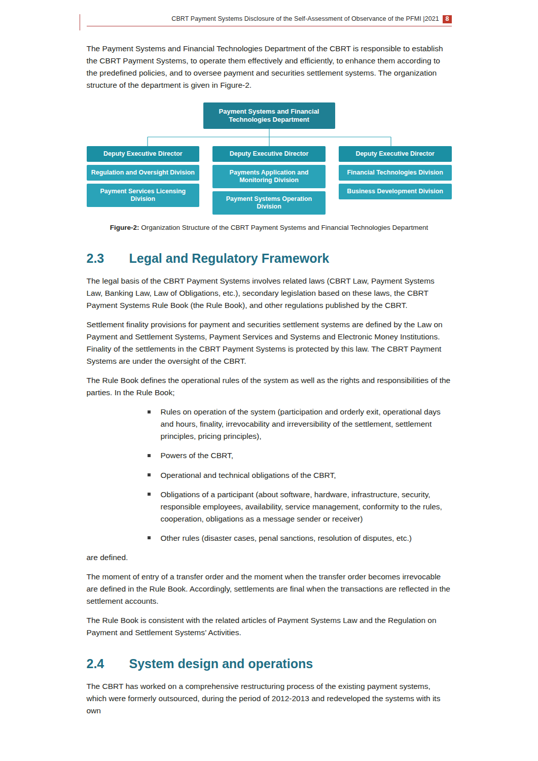CBRT Payment Systems Disclosure of the Self-Assessment of Observance of the PFMI |2021 8
The Payment Systems and Financial Technologies Department of the CBRT is responsible to establish the CBRT Payment Systems, to operate them effectively and efficiently, to enhance them according to the predefined policies, and to oversee payment and securities settlement systems. The organization structure of the department is given in Figure-2.
Payment Systems and Financial Technologies Department
Deputy Executive Director
Regulation and Oversight Division
Payment Services Licensing Division
Deputy Executive Director
Payments Application and Monitoring Division
Payment Systems Operation Division
Deputy Executive Director
Financial Technologies Division
Business Development Division
Figure-2: Organization Structure of the CBRT Payment Systems and Financial Technologies Department
2.3 Legal and Regulatory Framework
The legal basis of the CBRT Payment Systems involves related laws (CBRT Law, Payment Systems Law, Banking Law, Law of Obligations, etc.), secondary legislation based on these laws, the CBRT Payment Systems Rule Book (the Rule Book), and other regulations published by the CBRT.
Settlement finality provisions for payment and securities settlement systems are defined by the Law on Payment and Settlement Systems, Payment Services and Systems and Electronic Money Institutions. Finality of the settlements in the CBRT Payment Systems is protected by this law. The CBRT Payment Systems are under the oversight of the CBRT.
The Rule Book defines the operational rules of the system as well as the rights and responsibilities of the parties. In the Rule Book;
Rules on operation of the system (participation and orderly exit, operational days and hours, finality, irrevocability and irreversibility of the settlement, settlement principles, pricing principles),
Powers of the CBRT,
Operational and technical obligations of the CBRT,
Obligations of a participant (about software, hardware, infrastructure, security, responsible employees, availability, service management, conformity to the rules, cooperation, obligations as a message sender or receiver)
Other rules (disaster cases, penal sanctions, resolution of disputes, etc.)
are defined.
The moment of entry of a transfer order and the moment when the transfer order becomes irrevocable are defined in the Rule Book. Accordingly, settlements are final when the transactions are reflected in the settlement accounts.
The Rule Book is consistent with the related articles of Payment Systems Law and the Regulation on Payment and Settlement Systems’ Activities.
2.4 System design and operations
The CBRT has worked on a comprehensive restructuring process of the existing payment systems, which were formerly outsourced, during the period of 2012-2013 and redeveloped the systems with its own